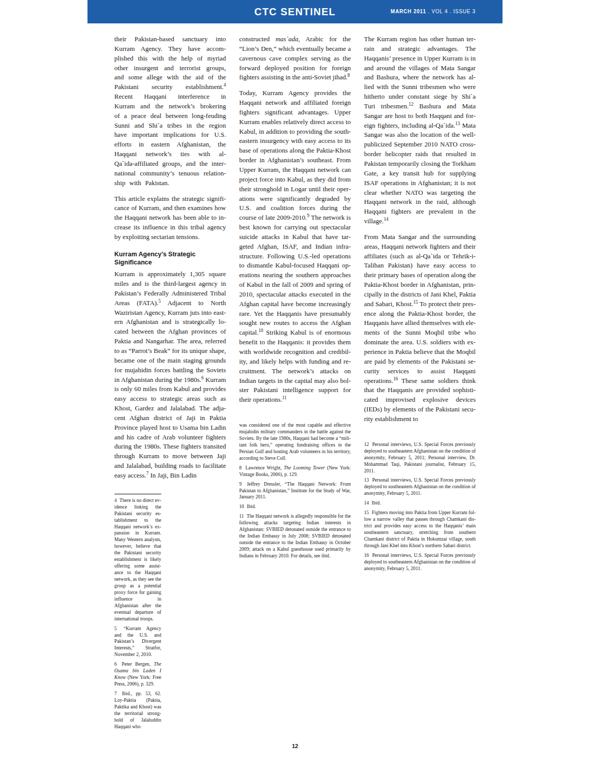CTC Sentinel MARCH 2011 . VOL 4 . ISSUE 3
their Pakistan-based sanctuary into Kurram Agency. They have accomplished this with the help of myriad other insurgent and terrorist groups, and some allege with the aid of the Pakistani security establishment.4 Recent Haqqani interference in Kurram and the network’s brokering of a peace deal between long-feuding Sunni and Shi`a tribes in the region have important implications for U.S. efforts in eastern Afghanistan, the Haqqani network’s ties with al-Qa`ida-affiliated groups, and the international community’s tenuous relationship with Pakistan.
This article explains the strategic significance of Kurram, and then examines how the Haqqani network has been able to increase its influence in this tribal agency by exploiting sectarian tensions.
Kurram Agency’s Strategic Significance
Kurram is approximately 1,305 square miles and is the third-largest agency in Pakistan’s Federally Administered Tribal Areas (FATA).5 Adjacent to North Waziristan Agency, Kurram juts into eastern Afghanistan and is strategically located between the Afghan provinces of Paktia and Nangarhar. The area, referred to as “Parrot’s Beak” for its unique shape, became one of the main staging grounds for mujahidin forces battling the Soviets in Afghanistan during the 1980s.6 Kurram is only 60 miles from Kabul and provides easy access to strategic areas such as Khost, Gardez and Jalalabad. The adjacent Afghan district of Jaji in Paktia Province played host to Usama bin Ladin and his cadre of Arab volunteer fighters during the 1980s. These fighters transited through Kurram to move between Jaji and Jalalabad, building roads to facilitate easy access.7 In Jaji, Bin Ladin
4 There is no direct evidence linking the Pakistani security establishment to the Haqqani network’s expansion in Kurram. Many Western analysts, however, believe that the Pakistani security establishment is likely offering some assistance to the Haqqani network, as they see the group as a potential proxy force for gaining influence in Afghanistan after the eventual departure of international troops.
5 “Kurram Agency and the U.S. and Pakistan’s Divergent Interests,” Stratfor, November 2, 2010.
6 Peter Bergen, The Osama bin Laden I Know (New York: Free Press, 2006), p. 329.
7 Ibid., pp. 53, 62. Loy-Paktia (Paktia, Paktika and Khost) was the territorial stronghold of Jalaluddin Haqqani who
constructed mas`ada, Arabic for the “Lion’s Den,” which eventually became a cavernous cave complex serving as the forward deployed position for foreign fighters assisting in the anti-Soviet jihad.8
Today, Kurram Agency provides the Haqqani network and affiliated foreign fighters significant advantages. Upper Kurram enables relatively direct access to Kabul, in addition to providing the southeastern insurgency with easy access to its base of operations along the Paktia-Khost border in Afghanistan’s southeast. From Upper Kurram, the Haqqani network can project force into Kabul, as they did from their stronghold in Logar until their operations were significantly degraded by U.S. and coalition forces during the course of late 2009-2010.9 The network is best known for carrying out spectacular suicide attacks in Kabul that have targeted Afghan, ISAF, and Indian infrastructure. Following U.S.-led operations to dismantle Kabul-focused Haqqani operations nearing the southern approaches of Kabul in the fall of 2009 and spring of 2010, spectacular attacks executed in the Afghan capital have become increasingly rare. Yet the Haqqanis have presumably sought new routes to access the Afghan capital.10 Striking Kabul is of enormous benefit to the Haqqanis: it provides them with worldwide recognition and credibility, and likely helps with funding and recruitment. The network’s attacks on Indian targets in the capital may also bolster Pakistani intelligence support for their operations.11
was considered one of the most capable and effective mujahidin military commanders in the battle against the Soviets. By the late 1980s, Haqqani had become a “militant folk hero,” operating fundraising offices in the Persian Gulf and hosting Arab volunteers in his territory, according to Steve Coll.
8 Lawrence Wright, The Looming Tower (New York: Vintage Books, 2006), p. 129.
9 Jeffrey Dressler, “The Haqqani Network: From Pakistan to Afghanistan,” Institute for the Study of War, January 2011.
10 Ibid.
11 The Haqqani network is allegedly responsible for the following attacks targeting Indian interests in Afghanistan: SVBIED detonated outside the entrance to the Indian Embassy in July 2008; SVBIED detonated outside the entrance to the Indian Embassy in October 2009; attack on a Kabul guesthouse used primarily by Indians in February 2010. For details, see ibid.
The Kurram region has other human terrain and strategic advantages. The Haqqanis’ presence in Upper Kurram is in and around the villages of Mata Sangar and Bashura, where the network has allied with the Sunni tribesmen who were hitherto under constant siege by Shi`a Turi tribesmen.12 Bashura and Mata Sangar are host to both Haqqani and foreign fighters, including al-Qa`ida.13 Mata Sangar was also the location of the well-publicized September 2010 NATO cross-border helicopter raids that resulted in Pakistan temporarily closing the Torkham Gate, a key transit hub for supplying ISAF operations in Afghanistan; it is not clear whether NATO was targeting the Haqqani network in the raid, although Haqqani fighters are prevalent in the village.14
From Mata Sangar and the surrounding areas, Haqqani network fighters and their affiliates (such as al-Qa`ida or Tehrik-i-Taliban Pakistan) have easy access to their primary bases of operation along the Paktia-Khost border in Afghanistan, principally in the districts of Jani Khel, Paktia and Sabari, Khost.15 To protect their presence along the Paktia-Khost border, the Haqqanis have allied themselves with elements of the Sunni Moqbil tribe who dominate the area. U.S. soldiers with experience in Paktia believe that the Moqbil are paid by elements of the Pakistani security services to assist Haqqani operations.16 These same soldiers think that the Haqqanis are provided sophisticated improvised explosive devices (IEDs) by elements of the Pakistani security establishment to
12 Personal interviews, U.S. Special Forces previously deployed to southeastern Afghanistan on the condition of anonymity, February 5, 2011; Personal interview, Dr. Mohammad Taqi, Pakistani journalist, February 15, 2011.
13 Personal interviews, U.S. Special Forces previously deployed to southeastern Afghanistan on the condition of anonymity, February 5, 2011.
14 Ibid.
15 Fighters moving into Paktia from Upper Kurram follow a narrow valley that passes through Chamkani district and provides easy access to the Haqqanis’ main southeastern sanctuary, stretching from southern Chamkani district of Paktia in Hokumzai village, south through Jani Khel into Khost’s northern Sabari district.
16 Personal interviews, U.S. Special Forces previously deployed to southeastern Afghanistan on the condition of anonymity, February 5, 2011.
12